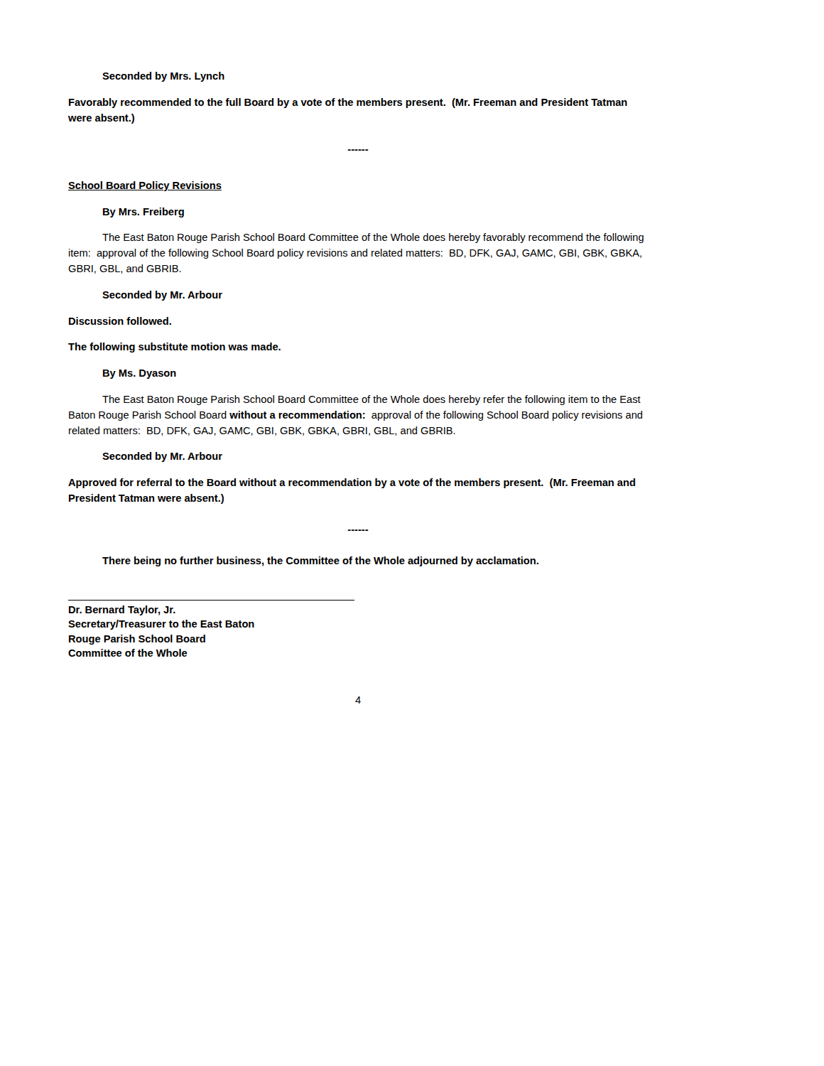Seconded by Mrs. Lynch
Favorably recommended to the full Board by a vote of the members present. (Mr. Freeman and President Tatman were absent.)
------
School Board Policy Revisions
By Mrs. Freiberg
The East Baton Rouge Parish School Board Committee of the Whole does hereby favorably recommend the following item: approval of the following School Board policy revisions and related matters: BD, DFK, GAJ, GAMC, GBI, GBK, GBKA, GBRI, GBL, and GBRIB.
Seconded by Mr. Arbour
Discussion followed.
The following substitute motion was made.
By Ms. Dyason
The East Baton Rouge Parish School Board Committee of the Whole does hereby refer the following item to the East Baton Rouge Parish School Board without a recommendation: approval of the following School Board policy revisions and related matters: BD, DFK, GAJ, GAMC, GBI, GBK, GBKA, GBRI, GBL, and GBRIB.
Seconded by Mr. Arbour
Approved for referral to the Board without a recommendation by a vote of the members present. (Mr. Freeman and President Tatman were absent.)
------
There being no further business, the Committee of the Whole adjourned by acclamation.
Dr. Bernard Taylor, Jr.
Secretary/Treasurer to the East Baton
Rouge Parish School Board
Committee of the Whole
4